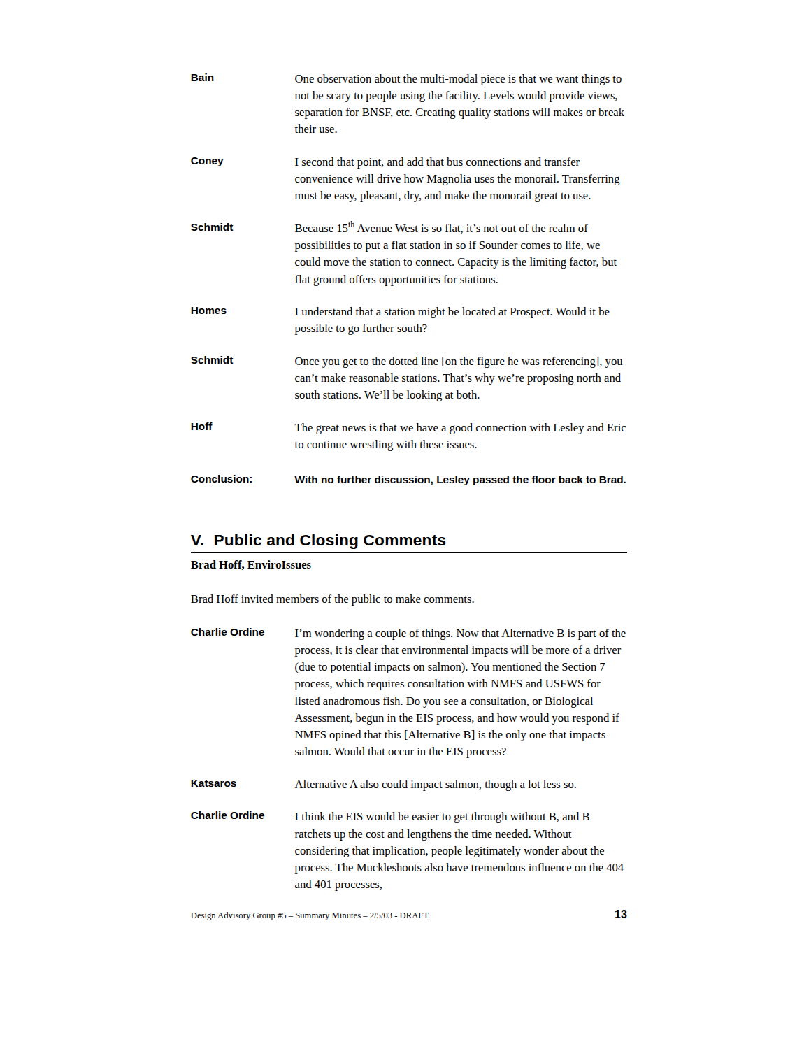Bain
One observation about the multi-modal piece is that we want things to not be scary to people using the facility. Levels would provide views, separation for BNSF, etc. Creating quality stations will makes or break their use.
Coney
I second that point, and add that bus connections and transfer convenience will drive how Magnolia uses the monorail. Transferring must be easy, pleasant, dry, and make the monorail great to use.
Schmidt
Because 15th Avenue West is so flat, it’s not out of the realm of possibilities to put a flat station in so if Sounder comes to life, we could move the station to connect. Capacity is the limiting factor, but flat ground offers opportunities for stations.
Homes
I understand that a station might be located at Prospect. Would it be possible to go further south?
Schmidt
Once you get to the dotted line [on the figure he was referencing], you can’t make reasonable stations. That’s why we’re proposing north and south stations. We’ll be looking at both.
Hoff
The great news is that we have a good connection with Lesley and Eric to continue wrestling with these issues.
Conclusion:
With no further discussion, Lesley passed the floor back to Brad.
V. Public and Closing Comments
Brad Hoff, EnviroIssues
Brad Hoff invited members of the public to make comments.
Charlie Ordine
I’m wondering a couple of things. Now that Alternative B is part of the process, it is clear that environmental impacts will be more of a driver (due to potential impacts on salmon). You mentioned the Section 7 process, which requires consultation with NMFS and USFWS for listed anadromous fish. Do you see a consultation, or Biological Assessment, begun in the EIS process, and how would you respond if NMFS opined that this [Alternative B] is the only one that impacts salmon. Would that occur in the EIS process?
Katsaros
Alternative A also could impact salmon, though a lot less so.
Charlie Ordine
I think the EIS would be easier to get through without B, and B ratchets up the cost and lengthens the time needed. Without considering that implication, people legitimately wonder about the process. The Muckleshoots also have tremendous influence on the 404 and 401 processes,
Design Advisory Group #5 – Summary Minutes – 2/5/03 - DRAFT
13